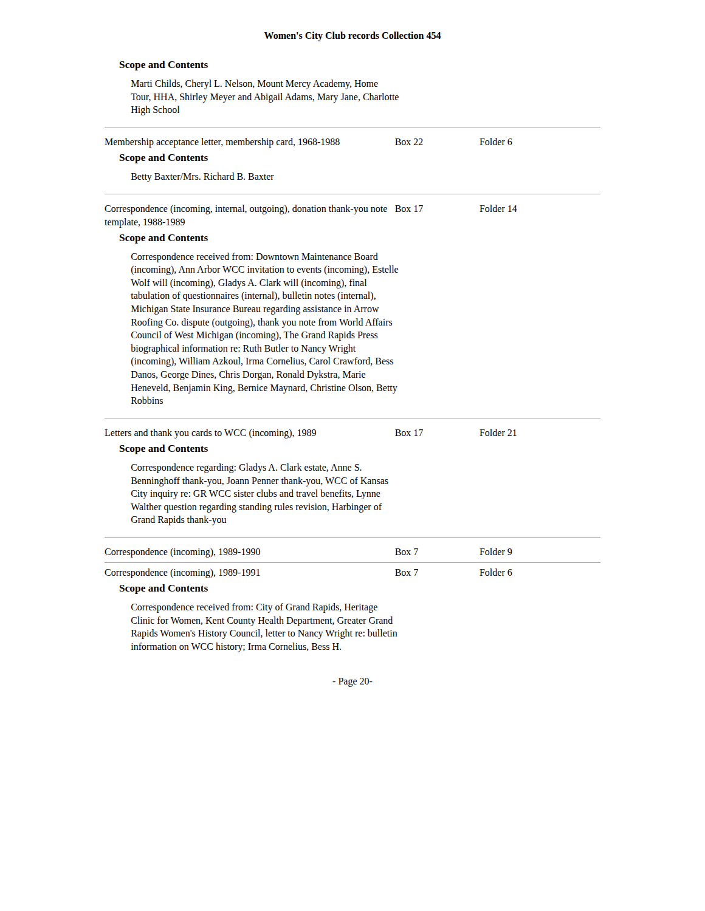Women's City Club records Collection 454
Scope and Contents
Marti Childs, Cheryl L. Nelson, Mount Mercy Academy, Home Tour, HHA, Shirley Meyer and Abigail Adams, Mary Jane, Charlotte High School
| Membership acceptance letter, membership card, 1968-1988 | Box 22 | Folder 6 |
Scope and Contents
Betty Baxter/Mrs. Richard B. Baxter
| Correspondence (incoming, internal, outgoing), donation thank-you note template, 1988-1989 | Box 17 | Folder 14 |
Scope and Contents
Correspondence received from: Downtown Maintenance Board (incoming), Ann Arbor WCC invitation to events (incoming), Estelle Wolf will (incoming), Gladys A. Clark will (incoming), final tabulation of questionnaires (internal), bulletin notes (internal), Michigan State Insurance Bureau regarding assistance in Arrow Roofing Co. dispute (outgoing), thank you note from World Affairs Council of West Michigan (incoming), The Grand Rapids Press biographical information re: Ruth Butler to Nancy Wright (incoming), William Azkoul, Irma Cornelius, Carol Crawford, Bess Danos, George Dines, Chris Dorgan, Ronald Dykstra, Marie Heneveld, Benjamin King, Bernice Maynard, Christine Olson, Betty Robbins
| Letters and thank you cards to WCC (incoming), 1989 | Box 17 | Folder 21 |
Scope and Contents
Correspondence regarding: Gladys A. Clark estate, Anne S. Benninghoff thank-you, Joann Penner thank-you, WCC of Kansas City inquiry re: GR WCC sister clubs and travel benefits, Lynne Walther question regarding standing rules revision, Harbinger of Grand Rapids thank-you
| Correspondence (incoming), 1989-1990 | Box 7 | Folder 9 |
| Correspondence (incoming), 1989-1991 | Box 7 | Folder 6 |
Scope and Contents
Correspondence received from: City of Grand Rapids, Heritage Clinic for Women, Kent County Health Department, Greater Grand Rapids Women's History Council, letter to Nancy Wright re: bulletin information on WCC history; Irma Cornelius, Bess H.
- Page 20-